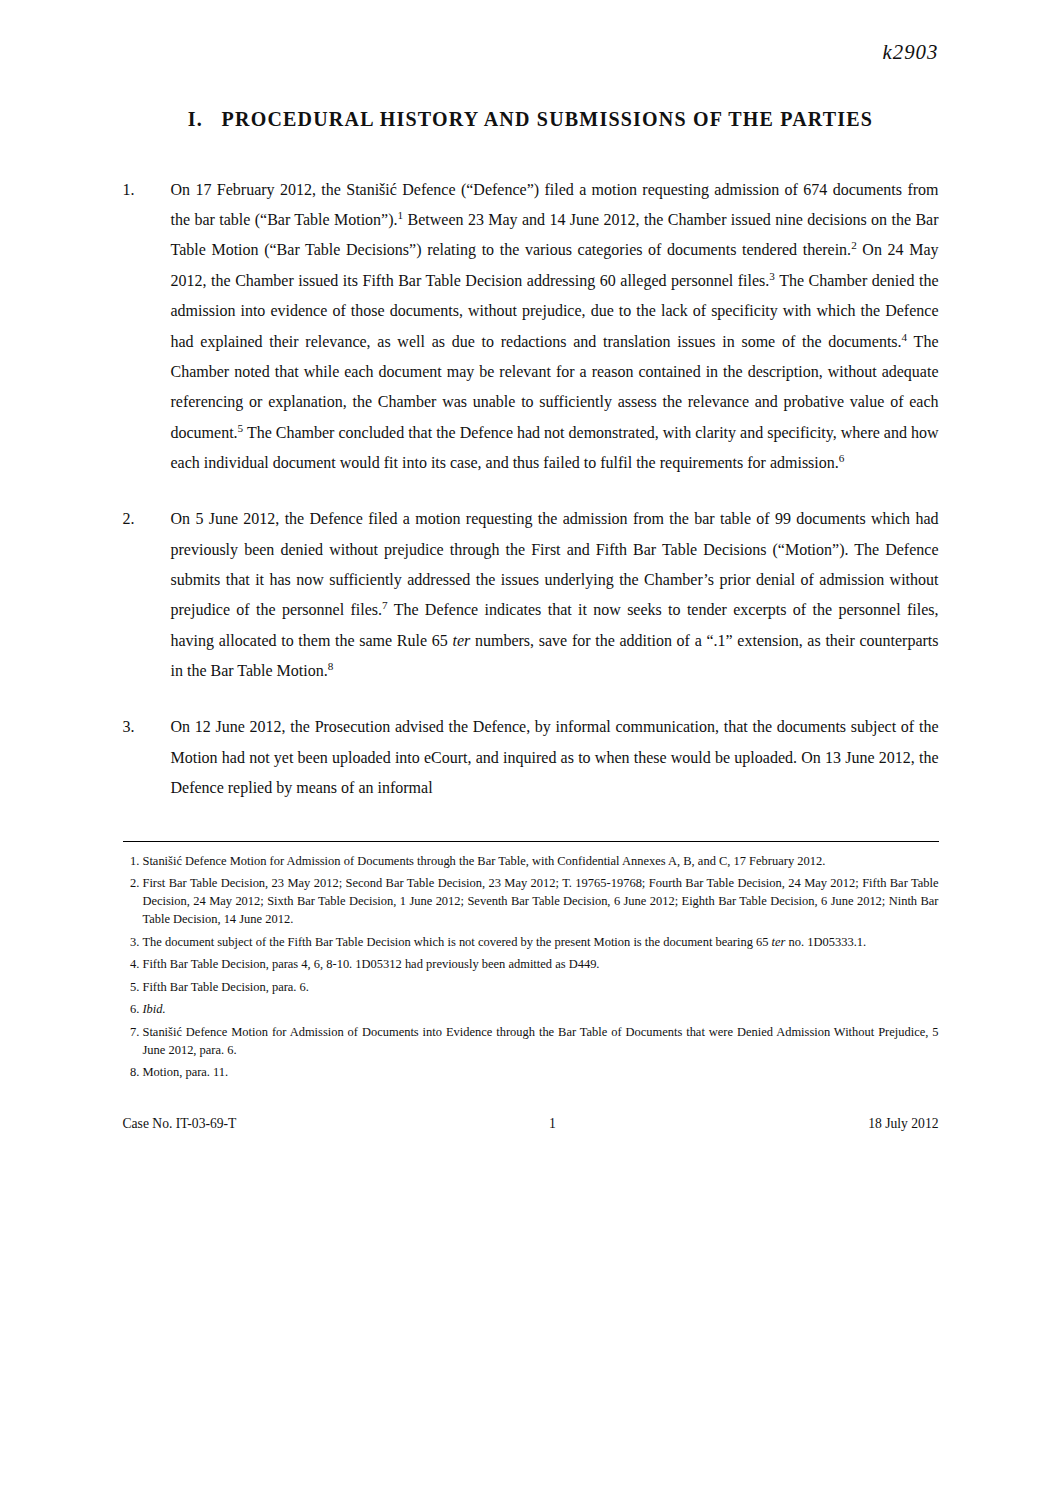k2903
I. PROCEDURAL HISTORY AND SUBMISSIONS OF THE PARTIES
On 17 February 2012, the Stanišić Defence (“Defence”) filed a motion requesting admission of 674 documents from the bar table (“Bar Table Motion”).1 Between 23 May and 14 June 2012, the Chamber issued nine decisions on the Bar Table Motion (“Bar Table Decisions”) relating to the various categories of documents tendered therein.2 On 24 May 2012, the Chamber issued its Fifth Bar Table Decision addressing 60 alleged personnel files.3 The Chamber denied the admission into evidence of those documents, without prejudice, due to the lack of specificity with which the Defence had explained their relevance, as well as due to redactions and translation issues in some of the documents.4 The Chamber noted that while each document may be relevant for a reason contained in the description, without adequate referencing or explanation, the Chamber was unable to sufficiently assess the relevance and probative value of each document.5 The Chamber concluded that the Defence had not demonstrated, with clarity and specificity, where and how each individual document would fit into its case, and thus failed to fulfil the requirements for admission.6
On 5 June 2012, the Defence filed a motion requesting the admission from the bar table of 99 documents which had previously been denied without prejudice through the First and Fifth Bar Table Decisions (“Motion”). The Defence submits that it has now sufficiently addressed the issues underlying the Chamber’s prior denial of admission without prejudice of the personnel files.7 The Defence indicates that it now seeks to tender excerpts of the personnel files, having allocated to them the same Rule 65 ter numbers, save for the addition of a “.1” extension, as their counterparts in the Bar Table Motion.8
On 12 June 2012, the Prosecution advised the Defence, by informal communication, that the documents subject of the Motion had not yet been uploaded into eCourt, and inquired as to when these would be uploaded. On 13 June 2012, the Defence replied by means of an informal
Stanišić Defence Motion for Admission of Documents through the Bar Table, with Confidential Annexes A, B, and C, 17 February 2012.
First Bar Table Decision, 23 May 2012; Second Bar Table Decision, 23 May 2012; T. 19765-19768; Fourth Bar Table Decision, 24 May 2012; Fifth Bar Table Decision, 24 May 2012; Sixth Bar Table Decision, 1 June 2012; Seventh Bar Table Decision, 6 June 2012; Eighth Bar Table Decision, 6 June 2012; Ninth Bar Table Decision, 14 June 2012.
The document subject of the Fifth Bar Table Decision which is not covered by the present Motion is the document bearing 65 ter no. 1D05333.1.
Fifth Bar Table Decision, paras 4, 6, 8-10. 1D05312 had previously been admitted as D449.
Fifth Bar Table Decision, para. 6.
Ibid.
Stanišić Defence Motion for Admission of Documents into Evidence through the Bar Table of Documents that were Denied Admission Without Prejudice, 5 June 2012, para. 6.
Motion, para. 11.
Case No. IT-03-69-T 1 18 July 2012